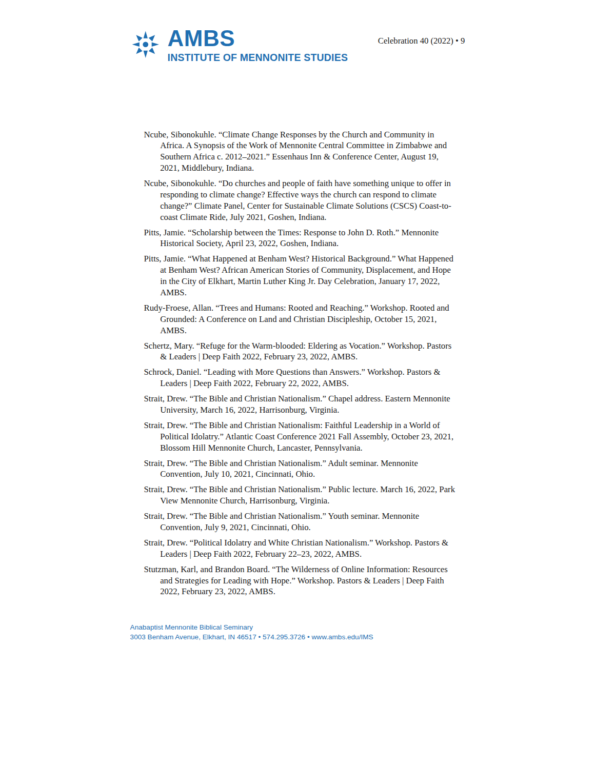AMBS INSTITUTE OF MENNONITE STUDIES
Celebration 40 (2022) • 9
Ncube, Sibonokuhle. “Climate Change Responses by the Church and Community in Africa. A Synopsis of the Work of Mennonite Central Committee in Zimbabwe and Southern Africa c. 2012–2021.” Essenhaus Inn & Conference Center, August 19, 2021, Middlebury, Indiana.
Ncube, Sibonokuhle. “Do churches and people of faith have something unique to offer in responding to climate change? Effective ways the church can respond to climate change?” Climate Panel, Center for Sustainable Climate Solutions (CSCS) Coast-to-coast Climate Ride, July 2021, Goshen, Indiana.
Pitts, Jamie. “Scholarship between the Times: Response to John D. Roth.” Mennonite Historical Society, April 23, 2022, Goshen, Indiana.
Pitts, Jamie. “What Happened at Benham West? Historical Background.” What Happened at Benham West? African American Stories of Community, Displacement, and Hope in the City of Elkhart, Martin Luther King Jr. Day Celebration, January 17, 2022, AMBS.
Rudy-Froese, Allan. “Trees and Humans: Rooted and Reaching.” Workshop. Rooted and Grounded: A Conference on Land and Christian Discipleship, October 15, 2021, AMBS.
Schertz, Mary. “Refuge for the Warm-blooded: Eldering as Vocation.” Workshop. Pastors & Leaders | Deep Faith 2022, February 23, 2022, AMBS.
Schrock, Daniel. “Leading with More Questions than Answers.” Workshop. Pastors & Leaders | Deep Faith 2022, February 22, 2022, AMBS.
Strait, Drew. “The Bible and Christian Nationalism.” Chapel address. Eastern Mennonite University, March 16, 2022, Harrisonburg, Virginia.
Strait, Drew. “The Bible and Christian Nationalism: Faithful Leadership in a World of Political Idolatry.” Atlantic Coast Conference 2021 Fall Assembly, October 23, 2021, Blossom Hill Mennonite Church, Lancaster, Pennsylvania.
Strait, Drew. “The Bible and Christian Nationalism.” Adult seminar. Mennonite Convention, July 10, 2021, Cincinnati, Ohio.
Strait, Drew. “The Bible and Christian Nationalism.” Public lecture. March 16, 2022, Park View Mennonite Church, Harrisonburg, Virginia.
Strait, Drew. “The Bible and Christian Nationalism.” Youth seminar. Mennonite Convention, July 9, 2021, Cincinnati, Ohio.
Strait, Drew. “Political Idolatry and White Christian Nationalism.” Workshop. Pastors & Leaders | Deep Faith 2022, February 22–23, 2022, AMBS.
Stutzman, Karl, and Brandon Board. “The Wilderness of Online Information: Resources and Strategies for Leading with Hope.” Workshop. Pastors & Leaders | Deep Faith 2022, February 23, 2022, AMBS.
Anabaptist Mennonite Biblical Seminary 3003 Benham Avenue, Elkhart, IN 46517 • 574.295.3726 • www.ambs.edu/IMS